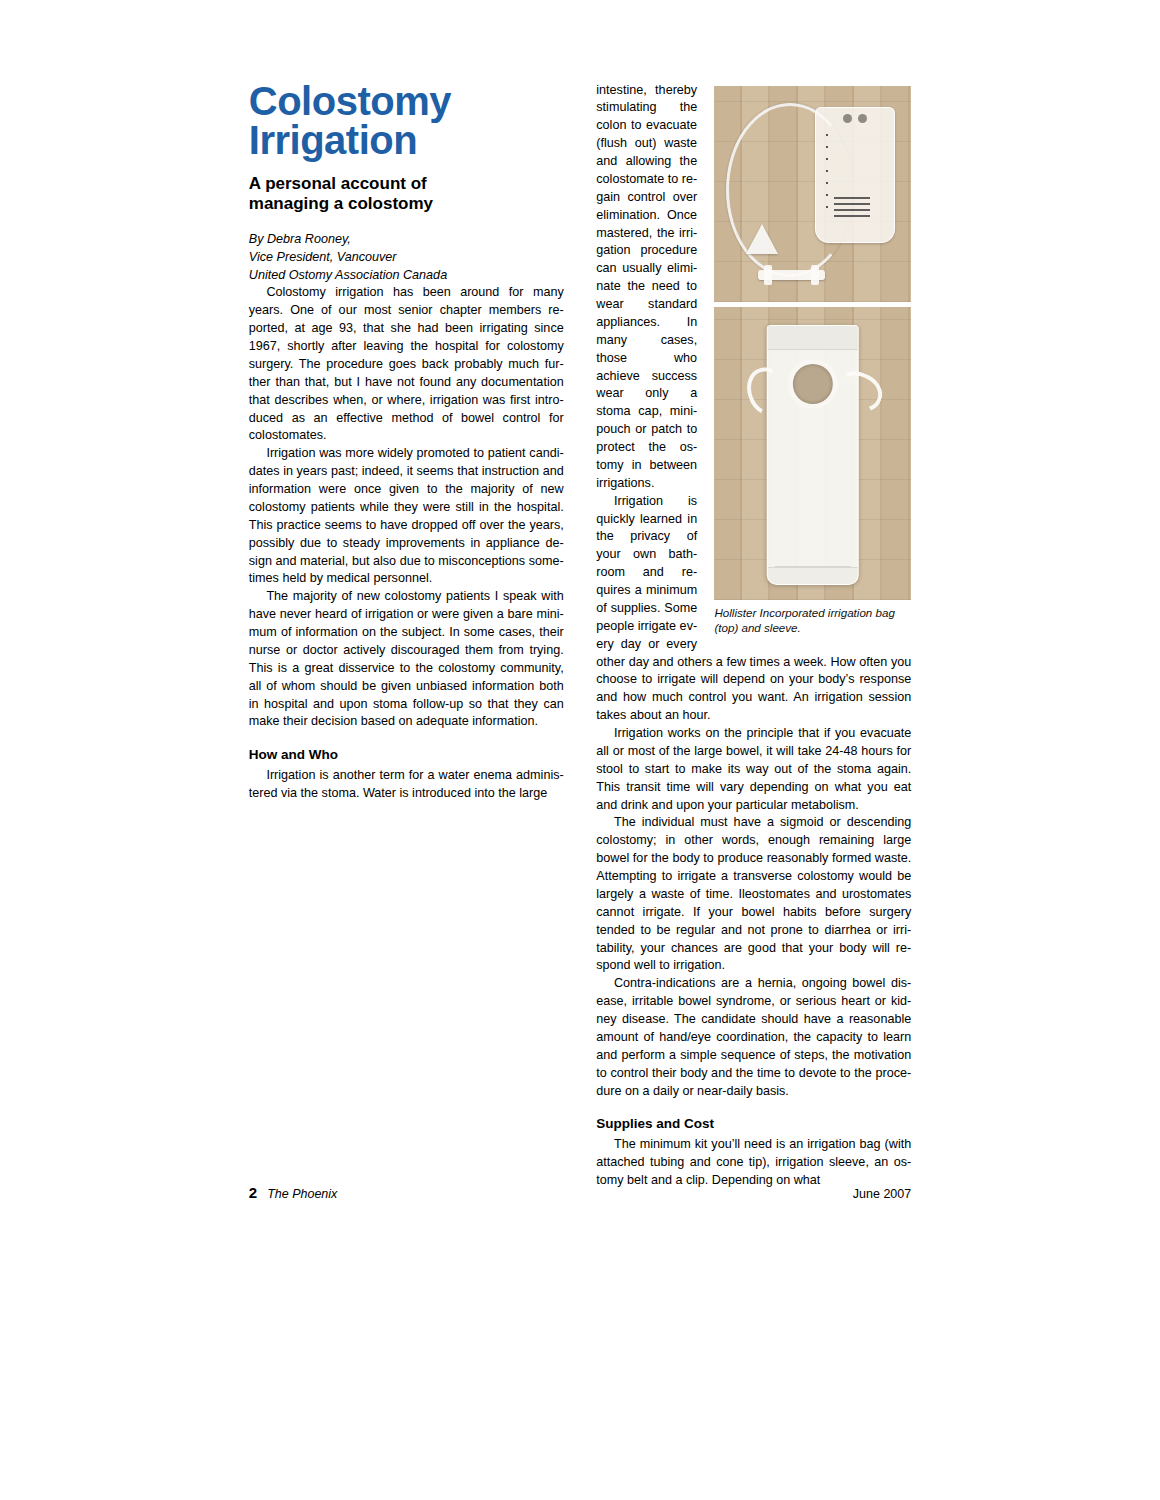Colostomy
Irrigation
A personal account of
managing a colostomy
By Debra Rooney,
Vice President, Vancouver
United Ostomy Association Canada
Colostomy irrigation has been around for many years. One of our most senior chapter members reported, at age 93, that she had been irrigating since 1967, shortly after leaving the hospital for colostomy surgery. The procedure goes back probably much further than that, but I have not found any documentation that describes when, or where, irrigation was first introduced as an effective method of bowel control for colostomates.
Irrigation was more widely promoted to patient candidates in years past; indeed, it seems that instruction and information were once given to the majority of new colostomy patients while they were still in the hospital. This practice seems to have dropped off over the years, possibly due to steady improvements in appliance design and material, but also due to misconceptions sometimes held by medical personnel.
The majority of new colostomy patients I speak with have never heard of irrigation or were given a bare minimum of information on the subject. In some cases, their nurse or doctor actively discouraged them from trying. This is a great disservice to the colostomy community, all of whom should be given unbiased information both in hospital and upon stoma follow-up so that they can make their decision based on adequate information.
How and Who
Irrigation is another term for a water enema administered via the stoma. Water is introduced into the large
Hollister Incorporated irrigation bag (top) and sleeve.
intestine, thereby stimulating the colon to evacuate (flush out) waste and allowing the colostomate to regain control over elimination. Once mastered, the irrigation procedure can usually eliminate the need to wear standard appliances. In many cases, those who achieve success wear only a stoma cap, mini-pouch or patch to protect the ostomy in between irrigations.
Irrigation is quickly learned in the privacy of your own bathroom and requires a minimum of supplies. Some people irrigate every day or every other day and others a few times a week. How often you choose to irrigate will depend on your body’s response and how much control you want. An irrigation session takes about an hour.
Irrigation works on the principle that if you evacuate all or most of the large bowel, it will take 24-48 hours for stool to start to make its way out of the stoma again. This transit time will vary depending on what you eat and drink and upon your particular metabolism.
The individual must have a sigmoid or descending colostomy; in other words, enough remaining large bowel for the body to produce reasonably formed waste. Attempting to irrigate a transverse colostomy would be largely a waste of time. Ileostomates and urostomates cannot irrigate. If your bowel habits before surgery tended to be regular and not prone to diarrhea or irritability, your chances are good that your body will respond well to irrigation.
Contra-indications are a hernia, ongoing bowel disease, irritable bowel syndrome, or serious heart or kidney disease. The candidate should have a reasonable amount of hand/eye coordination, the capacity to learn and perform a simple sequence of steps, the motivation to control their body and the time to devote to the procedure on a daily or near-daily basis.
Supplies and Cost
The minimum kit you’ll need is an irrigation bag (with attached tubing and cone tip), irrigation sleeve, an ostomy belt and a clip. Depending on what
2 The Phoenix
June 2007